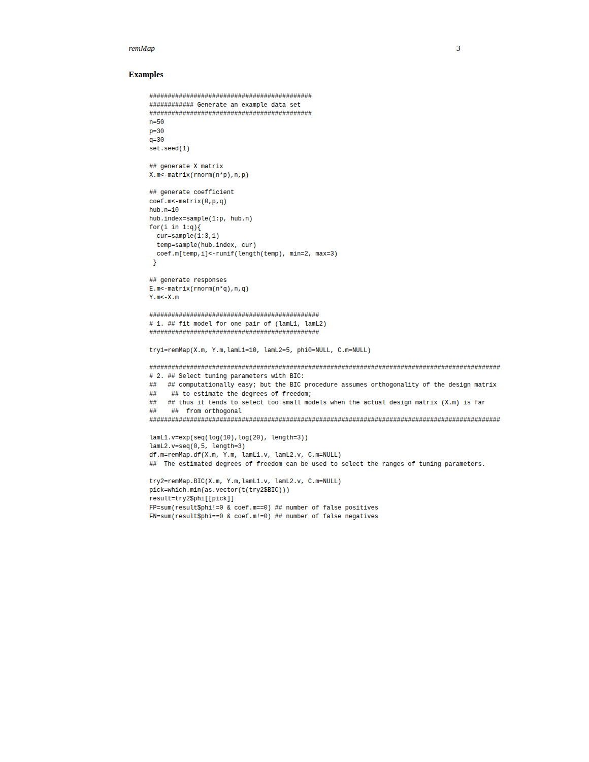remMap 3
Examples
############################################
############ Generate an example data set
############################################
n=50
p=30
q=30
set.seed(1)

## generate X matrix
X.m<-matrix(rnorm(n*p),n,p)

## generate coefficient
coef.m<-matrix(0,p,q)
hub.n=10
hub.index=sample(1:p, hub.n)
for(i in 1:q){
  cur=sample(1:3,1)
  temp=sample(hub.index, cur)
  coef.m[temp,i]<-runif(length(temp), min=2, max=3)
 }

## generate responses
E.m<-matrix(rnorm(n*q),n,q)
Y.m<-X.m

##############################################
# 1. ## fit model for one pair of (lamL1, lamL2)
##############################################

try1=remMap(X.m, Y.m,lamL1=10, lamL2=5, phi0=NULL, C.m=NULL)

###############################################################################################
# 2. ## Select tuning parameters with BIC:
##   ## computationally easy; but the BIC procedure assumes orthogonality of the design matrix
##    ## to estimate the degrees of freedom;
##   ## thus it tends to select too small models when the actual design matrix (X.m) is far
##    ##  from orthogonal
###############################################################################################

lamL1.v=exp(seq(log(10),log(20), length=3))
lamL2.v=seq(0,5, length=3)
df.m=remMap.df(X.m, Y.m, lamL1.v, lamL2.v, C.m=NULL)
##  The estimated degrees of freedom can be used to select the ranges of tuning parameters.

try2=remMap.BIC(X.m, Y.m,lamL1.v, lamL2.v, C.m=NULL)
pick=which.min(as.vector(t(try2$BIC)))
result=try2$phi[[pick]]
FP=sum(result$phi!=0 & coef.m==0) ## number of false positives
FN=sum(result$phi==0 & coef.m!=0) ## number of false negatives